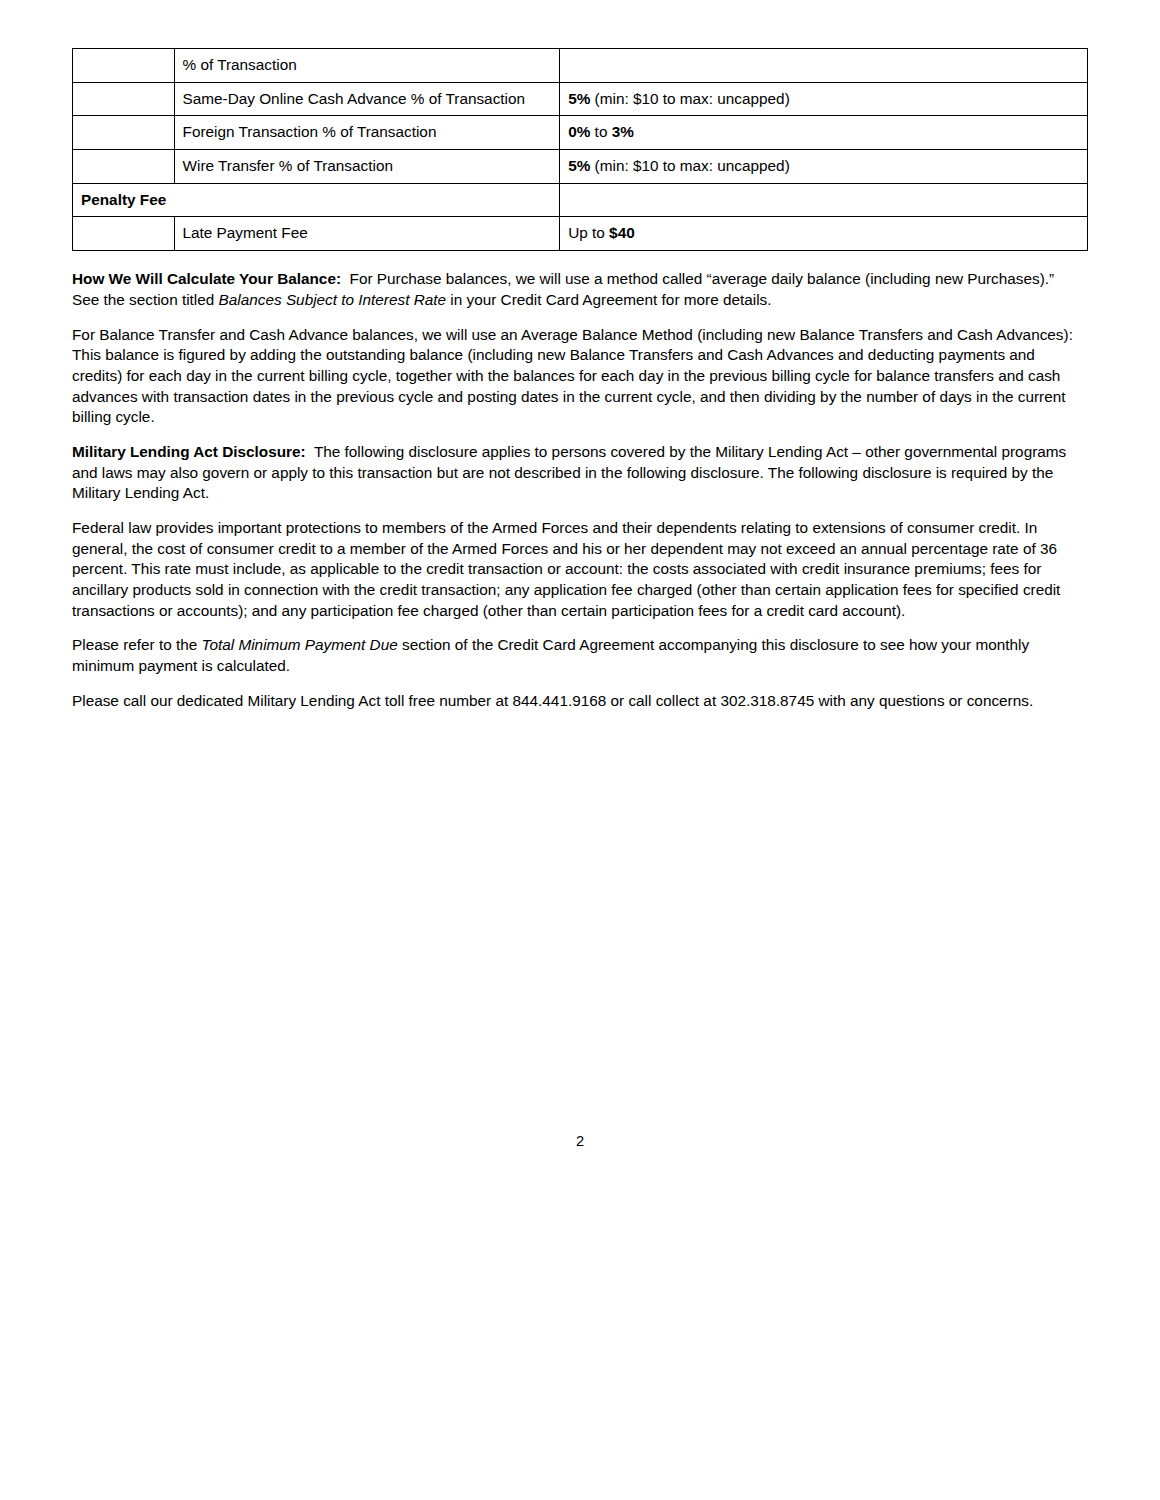| | % of Transaction | |
| | Same-Day Online Cash Advance % of Transaction | 5% (min: $10 to max: uncapped) |
| | Foreign Transaction % of Transaction | 0% to 3% |
| | Wire Transfer % of Transaction | 5% (min: $10 to max: uncapped) |
| Penalty Fee | |
| | Late Payment Fee | Up to $40 |
How We Will Calculate Your Balance: For Purchase balances, we will use a method called “average daily balance (including new Purchases).” See the section titled Balances Subject to Interest Rate in your Credit Card Agreement for more details.
For Balance Transfer and Cash Advance balances, we will use an Average Balance Method (including new Balance Transfers and Cash Advances): This balance is figured by adding the outstanding balance (including new Balance Transfers and Cash Advances and deducting payments and credits) for each day in the current billing cycle, together with the balances for each day in the previous billing cycle for balance transfers and cash advances with transaction dates in the previous cycle and posting dates in the current cycle, and then dividing by the number of days in the current billing cycle.
Military Lending Act Disclosure: The following disclosure applies to persons covered by the Military Lending Act – other governmental programs and laws may also govern or apply to this transaction but are not described in the following disclosure. The following disclosure is required by the Military Lending Act.
Federal law provides important protections to members of the Armed Forces and their dependents relating to extensions of consumer credit. In general, the cost of consumer credit to a member of the Armed Forces and his or her dependent may not exceed an annual percentage rate of 36 percent. This rate must include, as applicable to the credit transaction or account: the costs associated with credit insurance premiums; fees for ancillary products sold in connection with the credit transaction; any application fee charged (other than certain application fees for specified credit transactions or accounts); and any participation fee charged (other than certain participation fees for a credit card account).
Please refer to the Total Minimum Payment Due section of the Credit Card Agreement accompanying this disclosure to see how your monthly minimum payment is calculated.
Please call our dedicated Military Lending Act toll free number at 844.441.9168 or call collect at 302.318.8745 with any questions or concerns.
2